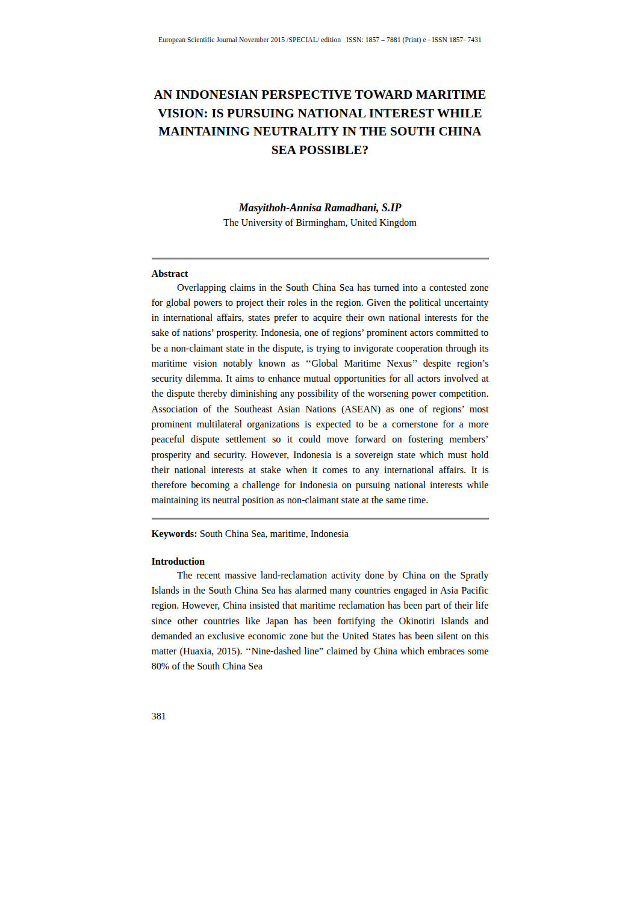European Scientific Journal November 2015 /SPECIAL/ edition ISSN: 1857 – 7881 (Print) e - ISSN 1857- 7431
AN INDONESIAN PERSPECTIVE TOWARD MARITIME VISION: IS PURSUING NATIONAL INTEREST WHILE MAINTAINING NEUTRALITY IN THE SOUTH CHINA SEA POSSIBLE?
Masyithoh-Annisa Ramadhani, S.IP
The University of Birmingham, United Kingdom
Abstract
Overlapping claims in the South China Sea has turned into a contested zone for global powers to project their roles in the region. Given the political uncertainty in international affairs, states prefer to acquire their own national interests for the sake of nations’ prosperity. Indonesia, one of regions’ prominent actors committed to be a non-claimant state in the dispute, is trying to invigorate cooperation through its maritime vision notably known as ‘‘Global Maritime Nexus’’ despite region’s security dilemma. It aims to enhance mutual opportunities for all actors involved at the dispute thereby diminishing any possibility of the worsening power competition. Association of the Southeast Asian Nations (ASEAN) as one of regions’ most prominent multilateral organizations is expected to be a cornerstone for a more peaceful dispute settlement so it could move forward on fostering members’ prosperity and security. However, Indonesia is a sovereign state which must hold their national interests at stake when it comes to any international affairs. It is therefore becoming a challenge for Indonesia on pursuing national interests while maintaining its neutral position as non-claimant state at the same time.
Keywords: South China Sea, maritime, Indonesia
Introduction
The recent massive land-reclamation activity done by China on the Spratly Islands in the South China Sea has alarmed many countries engaged in Asia Pacific region. However, China insisted that maritime reclamation has been part of their life since other countries like Japan has been fortifying the Okinotiri Islands and demanded an exclusive economic zone but the United States has been silent on this matter (Huaxia, 2015). ‘‘Nine-dashed line” claimed by China which embraces some 80% of the South China Sea
381